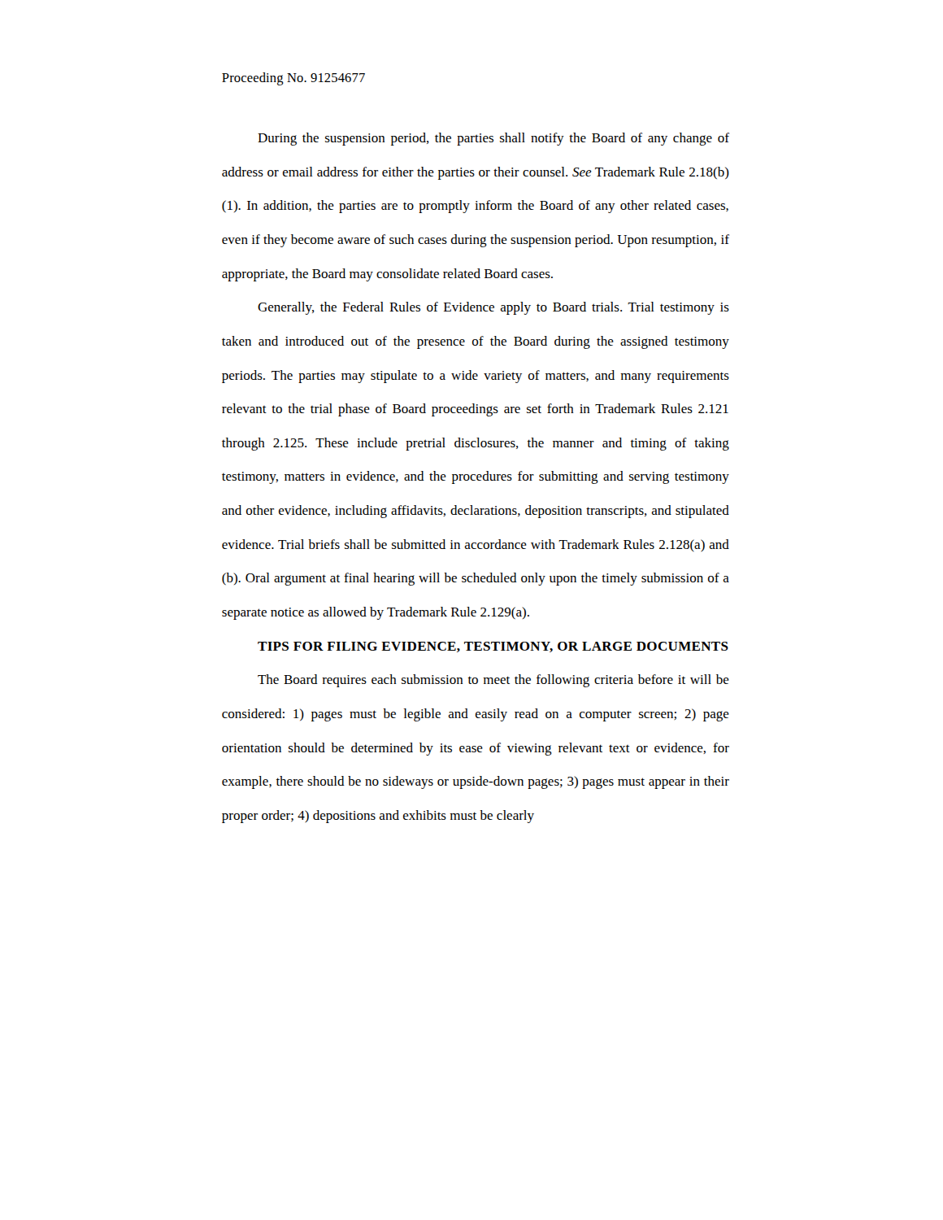Proceeding No. 91254677
During the suspension period, the parties shall notify the Board of any change of address or email address for either the parties or their counsel. See Trademark Rule 2.18(b)(1). In addition, the parties are to promptly inform the Board of any other related cases, even if they become aware of such cases during the suspension period. Upon resumption, if appropriate, the Board may consolidate related Board cases.
Generally, the Federal Rules of Evidence apply to Board trials. Trial testimony is taken and introduced out of the presence of the Board during the assigned testimony periods. The parties may stipulate to a wide variety of matters, and many requirements relevant to the trial phase of Board proceedings are set forth in Trademark Rules 2.121 through 2.125. These include pretrial disclosures, the manner and timing of taking testimony, matters in evidence, and the procedures for submitting and serving testimony and other evidence, including affidavits, declarations, deposition transcripts, and stipulated evidence. Trial briefs shall be submitted in accordance with Trademark Rules 2.128(a) and (b). Oral argument at final hearing will be scheduled only upon the timely submission of a separate notice as allowed by Trademark Rule 2.129(a).
TIPS FOR FILING EVIDENCE, TESTIMONY, OR LARGE DOCUMENTS
The Board requires each submission to meet the following criteria before it will be considered: 1) pages must be legible and easily read on a computer screen; 2) page orientation should be determined by its ease of viewing relevant text or evidence, for example, there should be no sideways or upside-down pages; 3) pages must appear in their proper order; 4) depositions and exhibits must be clearly